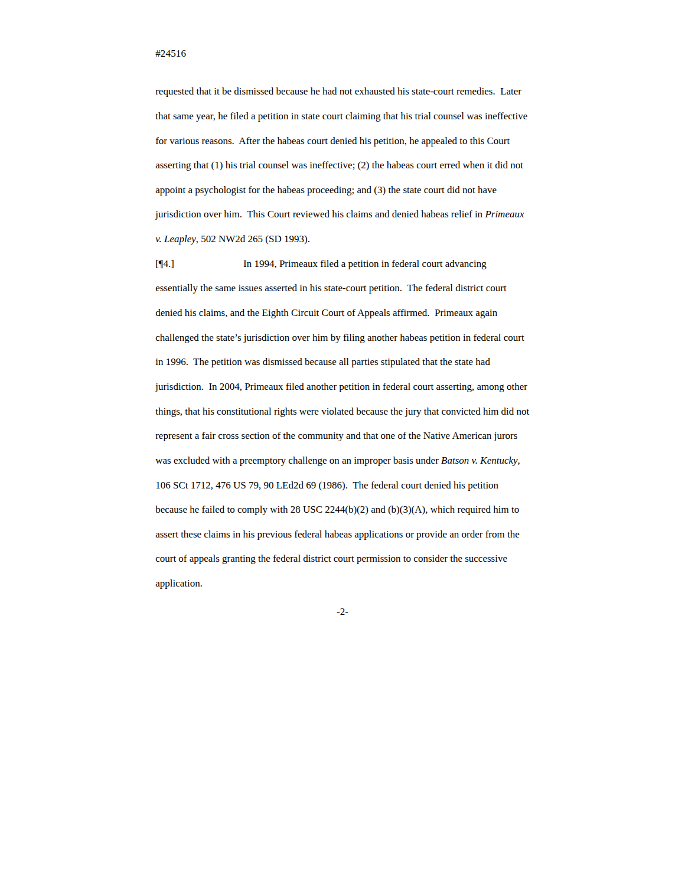#24516
requested that it be dismissed because he had not exhausted his state-court remedies. Later that same year, he filed a petition in state court claiming that his trial counsel was ineffective for various reasons. After the habeas court denied his petition, he appealed to this Court asserting that (1) his trial counsel was ineffective; (2) the habeas court erred when it did not appoint a psychologist for the habeas proceeding; and (3) the state court did not have jurisdiction over him. This Court reviewed his claims and denied habeas relief in Primeaux v. Leapley, 502 NW2d 265 (SD 1993).
[¶4.] In 1994, Primeaux filed a petition in federal court advancing essentially the same issues asserted in his state-court petition. The federal district court denied his claims, and the Eighth Circuit Court of Appeals affirmed. Primeaux again challenged the state’s jurisdiction over him by filing another habeas petition in federal court in 1996. The petition was dismissed because all parties stipulated that the state had jurisdiction. In 2004, Primeaux filed another petition in federal court asserting, among other things, that his constitutional rights were violated because the jury that convicted him did not represent a fair cross section of the community and that one of the Native American jurors was excluded with a preemptory challenge on an improper basis under Batson v. Kentucky, 106 SCt 1712, 476 US 79, 90 LEd2d 69 (1986). The federal court denied his petition because he failed to comply with 28 USC 2244(b)(2) and (b)(3)(A), which required him to assert these claims in his previous federal habeas applications or provide an order from the court of appeals granting the federal district court permission to consider the successive application.
-2-